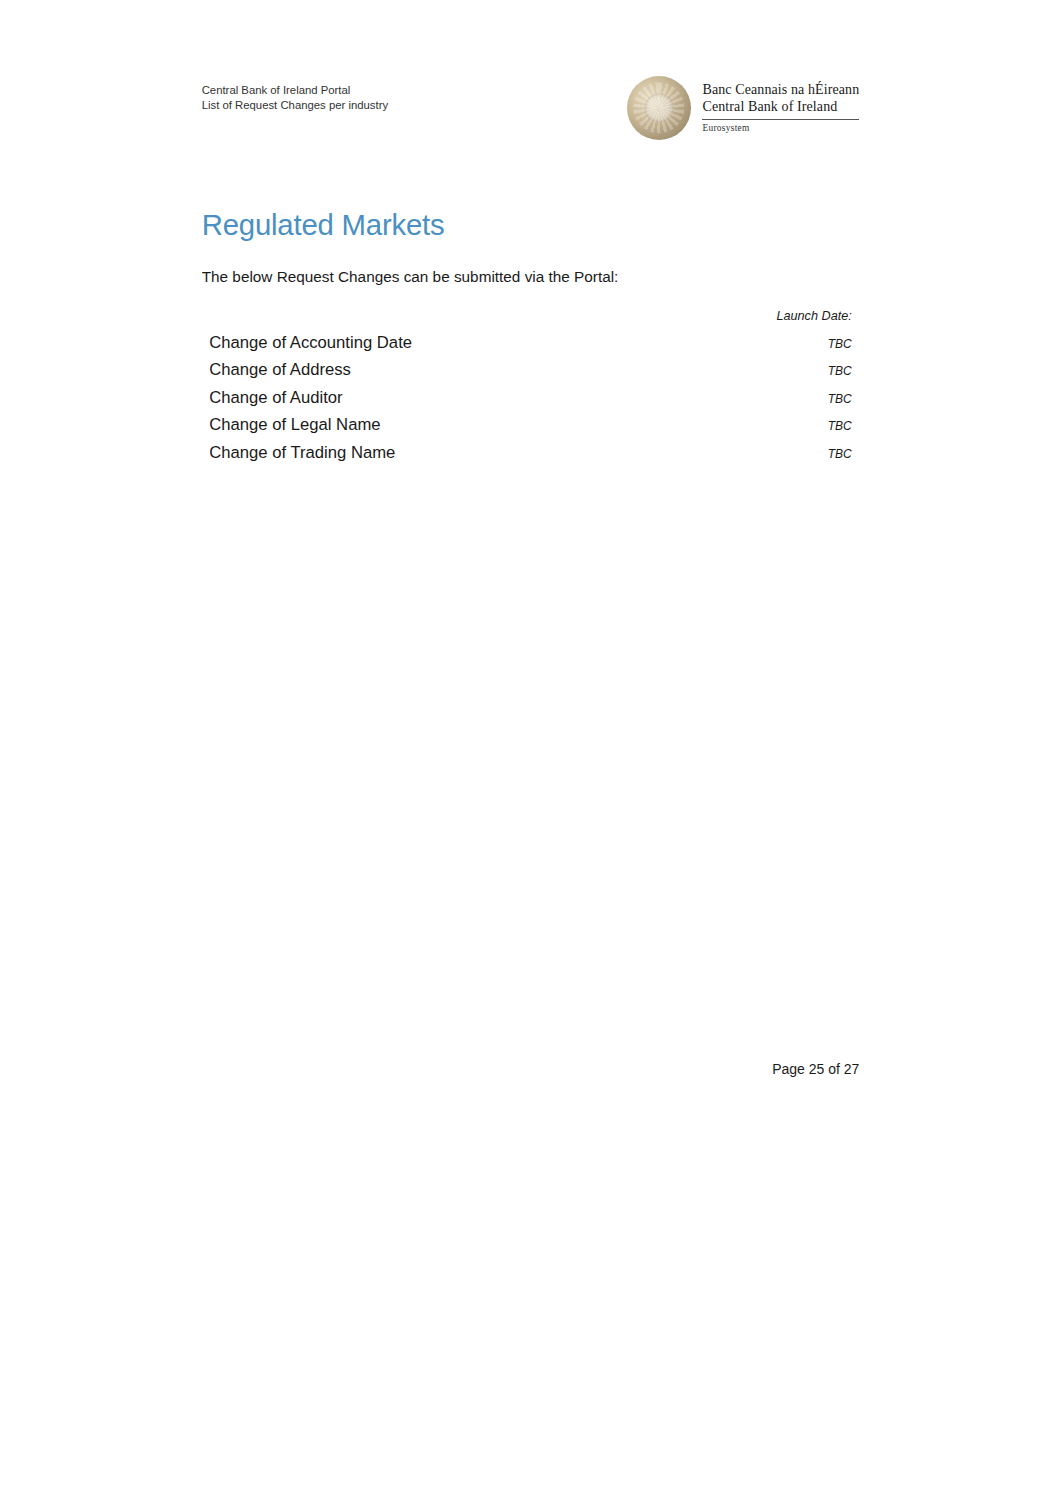Central Bank of Ireland Portal
List of Request Changes per industry
Banc Ceannais na hÉireann
Central Bank of Ireland
Eurosystem
Regulated Markets
The below Request Changes can be submitted via the Portal:
Launch Date:
Change of Accounting Date TBC
Change of Address TBC
Change of Auditor TBC
Change of Legal Name TBC
Change of Trading Name TBC
Page 25 of 27